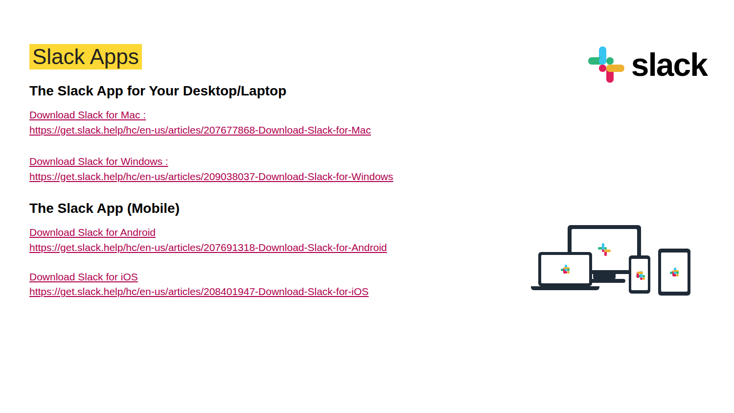slack
Slack Apps
The Slack App for Your Desktop/Laptop
Download Slack for Mac :
https://get.slack.help/hc/en-us/articles/207677868-Download-Slack-for-Mac
Download Slack for Windows :
https://get.slack.help/hc/en-us/articles/209038037-Download-Slack-for-Windows
The Slack App (Mobile)
Download Slack for Android
https://get.slack.help/hc/en-us/articles/207691318-Download-Slack-for-Android
Download Slack for iOS
https://get.slack.help/hc/en-us/articles/208401947-Download-Slack-for-iOS